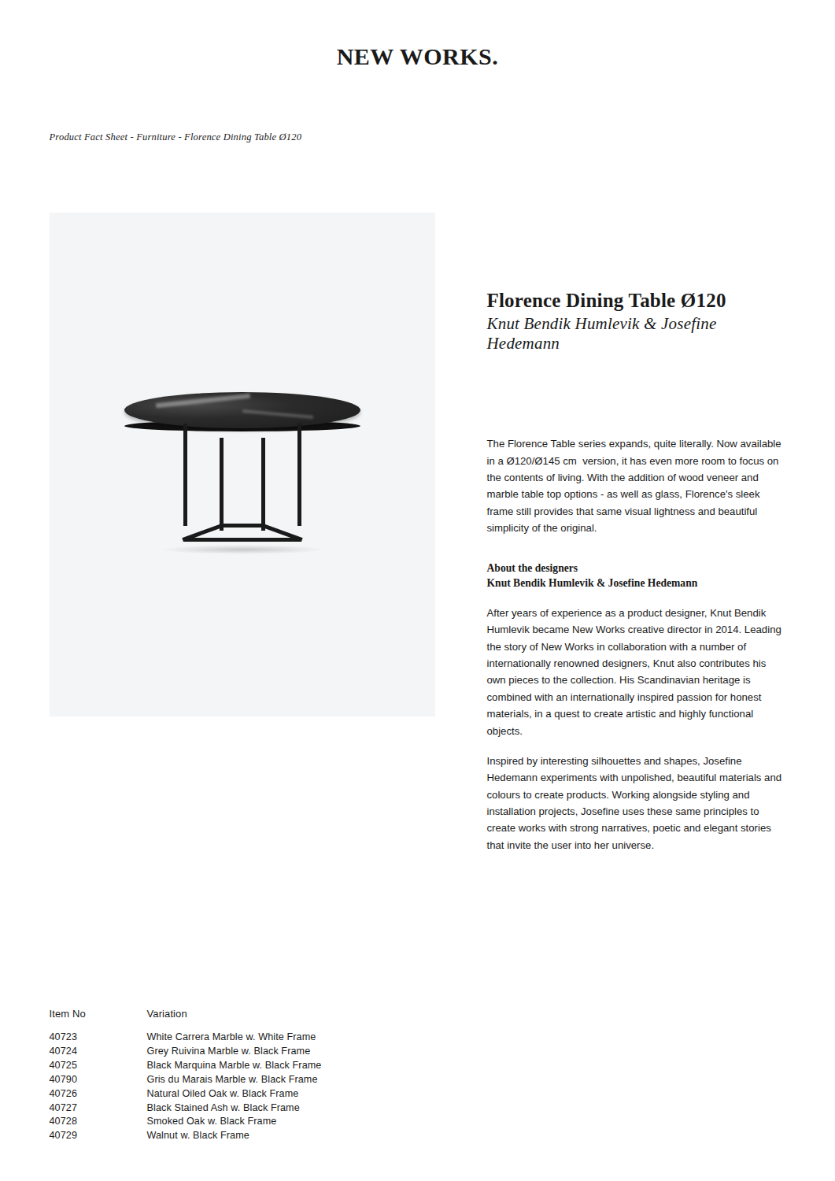NEW WORKS.
Product Fact Sheet - Furniture - Florence Dining Table Ø120
Florence Dining Table Ø120
Knut Bendik Humlevik & Josefine Hedemann
The Florence Table series expands, quite literally. Now available in a Ø120/Ø145 cm version, it has even more room to focus on the contents of living. With the addition of wood veneer and marble table top options - as well as glass, Florence's sleek frame still provides that same visual lightness and beautiful simplicity of the original.
About the designers Knut Bendik Humlevik & Josefine Hedemann
After years of experience as a product designer, Knut Bendik Humlevik became New Works creative director in 2014. Leading the story of New Works in collaboration with a number of internationally renowned designers, Knut also contributes his own pieces to the collection. His Scandinavian heritage is combined with an internationally inspired passion for honest materials, in a quest to create artistic and highly functional objects.
Inspired by interesting silhouettes and shapes, Josefine Hedemann experiments with unpolished, beautiful materials and colours to create products. Working alongside styling and installation projects, Josefine uses these same principles to create works with strong narratives, poetic and elegant stories that invite the user into her universe.
Item No
40723
40724
40725
40790
40726
40727
40728
40729
Variation
White Carrera Marble w. White Frame
Grey Ruivina Marble w. Black Frame
Black Marquina Marble w. Black Frame
Gris du Marais Marble w. Black Frame
Natural Oiled Oak w. Black Frame
Black Stained Ash w. Black Frame
Smoked Oak w. Black Frame
Walnut w. Black Frame